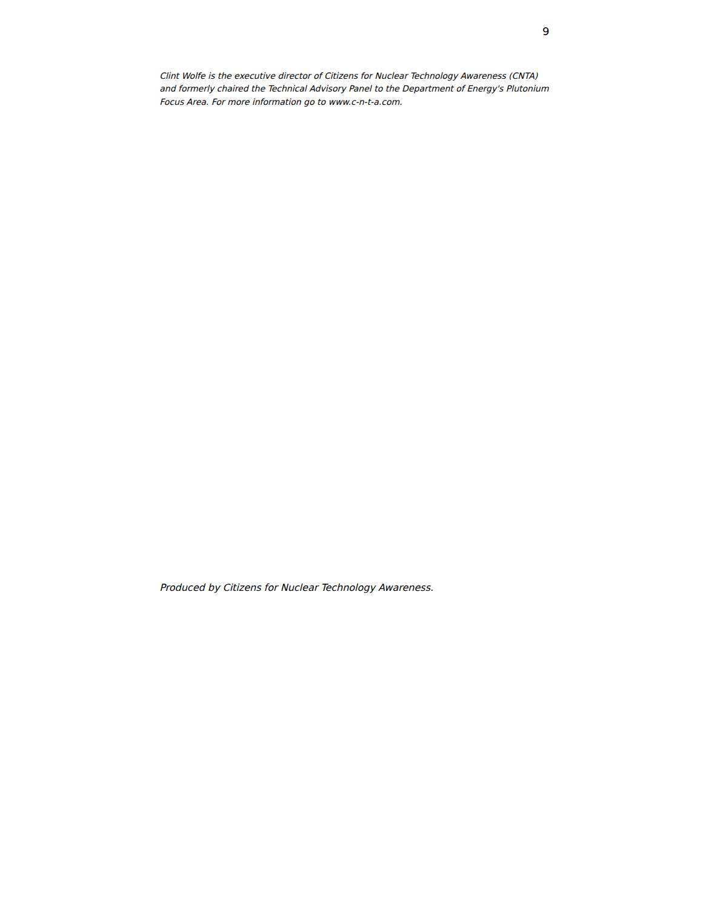9
Clint Wolfe is the executive director of Citizens for Nuclear Technology Awareness (CNTA) and formerly chaired the Technical Advisory Panel to the Department of Energy's Plutonium Focus Area. For more information go to www.c-n-t-a.com.
Produced by Citizens for Nuclear Technology Awareness.